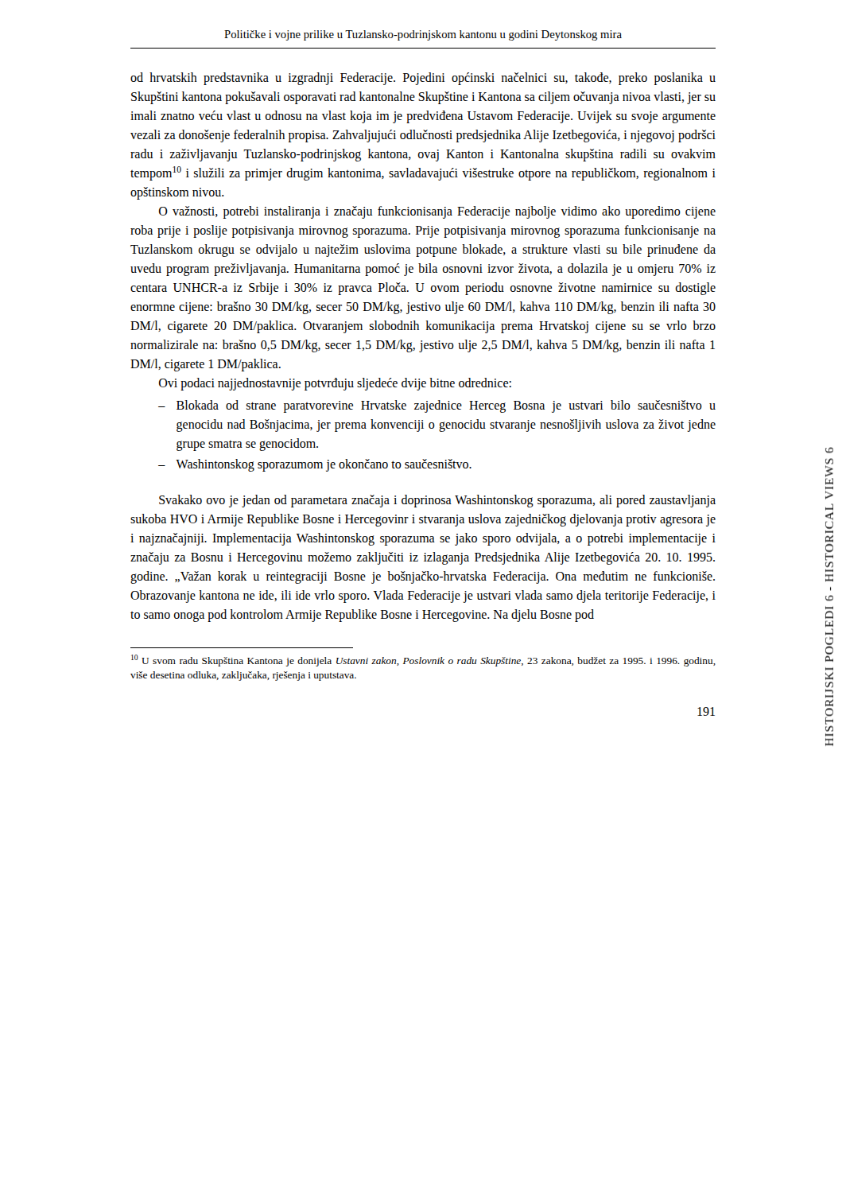HISTORIJSKI POGLEDI 6 - HISTORICAL VIEWS 6
Političke i vojne prilike u Tuzlansko-podrinjskom kantonu u godini Deytonskog mira
od hrvatskih predstavnika u izgradnji Federacije. Pojedini općinski načelnici su, takođe, preko poslanika u Skupštini kantona pokušavali osporavati rad kantonalne Skupštine i Kantona sa ciljem očuvanja nivoa vlasti, jer su imali znatno veću vlast u odnosu na vlast koja im je predviđena Ustavom Federacije. Uvijek su svoje argumente vezali za donošenje federalnih propisa. Zahvaljujući odlučnosti predsjednika Alije Izetbegovića, i njegovoj podršci radu i zaživljavanju Tuzlansko-podrinjskog kantona, ovaj Kanton i Kantonalna skupština radili su ovakvim tempom10 i služili za primjer drugim kantonima, savladavajući višestruke otpore na republičkom, regionalnom i opštinskom nivou.
O važnosti, potrebi instaliranja i značaju funkcionisanja Federacije najbolje vidimo ako uporedimo cijene roba prije i poslije potpisivanja mirovnog sporazuma. Prije potpisivanja mirovnog sporazuma funkcionisanje na Tuzlanskom okrugu se odvijalo u najtežim uslovima potpune blokade, a strukture vlasti su bile prinuđene da uvedu program preživljavanja. Humanitarna pomoć je bila osnovni izvor života, a dolazila je u omjeru 70% iz centara UNHCR-a iz Srbije i 30% iz pravca Ploča. U ovom periodu osnovne životne namirnice su dostigle enormne cijene: brašno 30 DM/kg, secer 50 DM/kg, jestivo ulje 60 DM/l, kahva 110 DM/kg, benzin ili nafta 30 DM/l, cigarete 20 DM/paklica. Otvaranjem slobodnih komunikacija prema Hrvatskoj cijene su se vrlo brzo normalizirale na: brašno 0,5 DM/kg, secer 1,5 DM/kg, jestivo ulje 2,5 DM/l, kahva 5 DM/kg, benzin ili nafta 1 DM/l, cigarete 1 DM/paklica.
Ovi podaci najjednostavnije potvrđuju sljedeće dvije bitne odrednice:
Blokada od strane paratvorevine Hrvatske zajednice Herceg Bosna je ustvari bilo saučesništvo u genocidu nad Bošnjacima, jer prema konvenciji o genocidu stvaranje nesnošljivih uslova za život jedne grupe smatra se genocidom.
Washintonskog sporazumom je okončano to saučesništvo.
Svakako ovo je jedan od parametara značaja i doprinosa Washintonskog sporazuma, ali pored zaustavljanja sukoba HVO i Armije Republike Bosne i Hercegovinr i stvaranja uslova zajedničkog djelovanja protiv agresora je i najznačajniji. Implementacija Washintonskog sporazuma se jako sporo odvijala, a o potrebi implementacije i značaju za Bosnu i Hercegovinu možemo zaključiti iz izlaganja Predsjednika Alije Izetbegovića 20. 10. 1995. godine. „Važan korak u reintegraciji Bosne je bošnjačko-hrvatska Federacija. Ona međutim ne funkcioniše. Obrazovanje kantona ne ide, ili ide vrlo sporo. Vlada Federacije je ustvari vlada samo djela teritorije Federacije, i to samo onoga pod kontrolom Armije Republike Bosne i Hercegovine. Na djelu Bosne pod
10 U svom radu Skupština Kantona je donijela Ustavni zakon, Poslovnik o radu Skupštine, 23 zakona, budžet za 1995. i 1996. godinu, više desetina odluka, zaključaka, rješenja i uputstava.
191